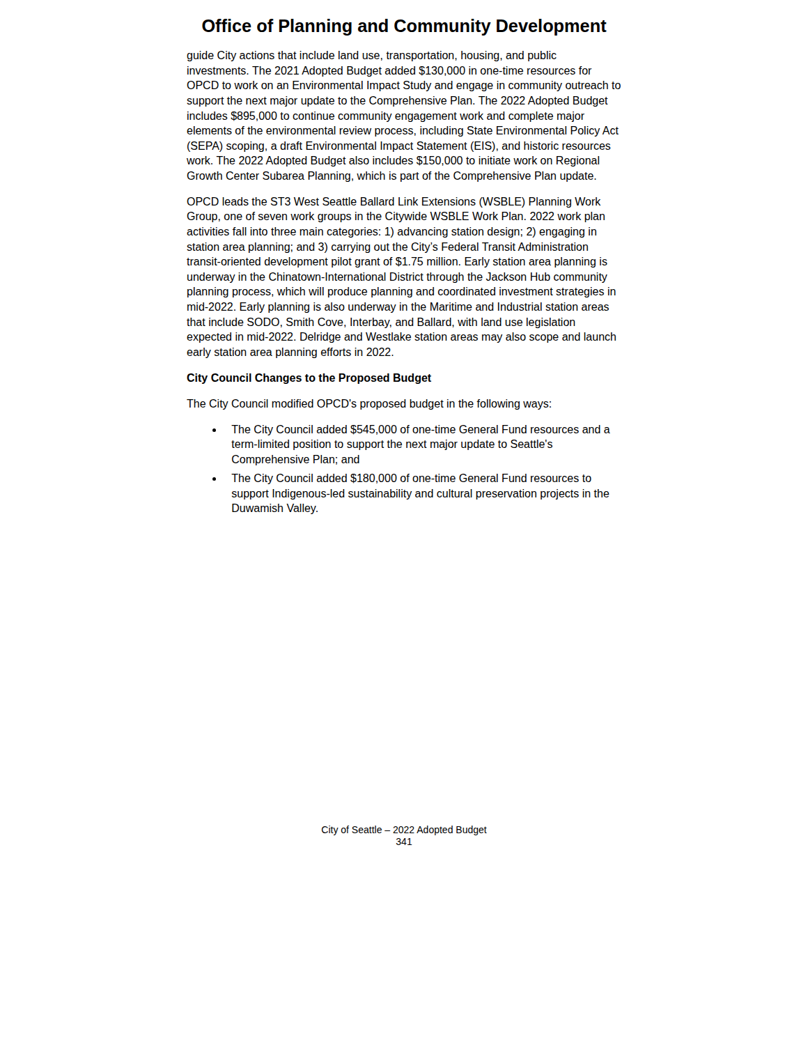Office of Planning and Community Development
guide City actions that include land use, transportation, housing, and public investments. The 2021 Adopted Budget added $130,000 in one-time resources for OPCD to work on an Environmental Impact Study and engage in community outreach to support the next major update to the Comprehensive Plan. The 2022 Adopted Budget includes $895,000 to continue community engagement work and complete major elements of the environmental review process, including State Environmental Policy Act (SEPA) scoping, a draft Environmental Impact Statement (EIS), and historic resources work. The 2022 Adopted Budget also includes $150,000 to initiate work on Regional Growth Center Subarea Planning, which is part of the Comprehensive Plan update.
OPCD leads the ST3 West Seattle Ballard Link Extensions (WSBLE) Planning Work Group, one of seven work groups in the Citywide WSBLE Work Plan. 2022 work plan activities fall into three main categories: 1) advancing station design; 2) engaging in station area planning; and 3) carrying out the City’s Federal Transit Administration transit-oriented development pilot grant of $1.75 million. Early station area planning is underway in the Chinatown-International District through the Jackson Hub community planning process, which will produce planning and coordinated investment strategies in mid-2022. Early planning is also underway in the Maritime and Industrial station areas that include SODO, Smith Cove, Interbay, and Ballard, with land use legislation expected in mid-2022. Delridge and Westlake station areas may also scope and launch early station area planning efforts in 2022.
City Council Changes to the Proposed Budget
The City Council modified OPCD's proposed budget in the following ways:
The City Council added $545,000 of one-time General Fund resources and a term-limited position to support the next major update to Seattle's Comprehensive Plan; and
The City Council added $180,000 of one-time General Fund resources to support Indigenous-led sustainability and cultural preservation projects in the Duwamish Valley.
City of Seattle – 2022 Adopted Budget
341